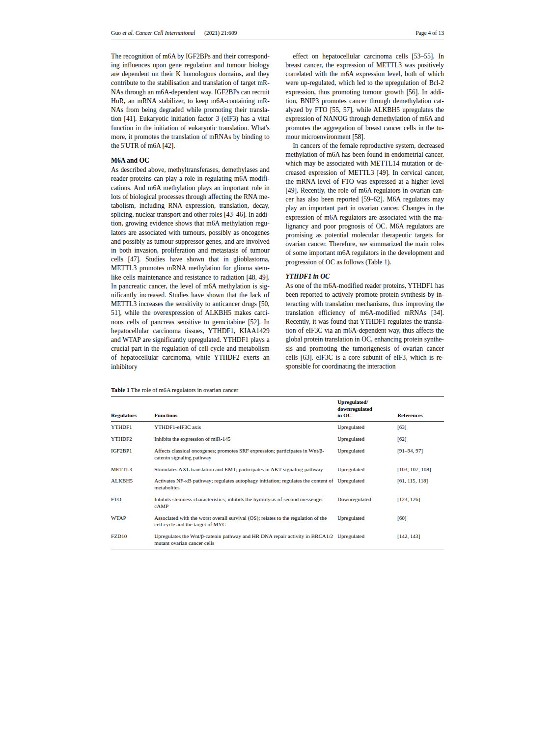Guo et al. Cancer Cell International(2021) 21:609
Page 4 of 13
The recognition of m6A by IGF2BPs and their corresponding influences upon gene regulation and tumour biology are dependent on their K homologous domains, and they contribute to the stabilisation and translation of target mRNAs through an m6A-dependent way. IGF2BPs can recruit HuR, an mRNA stabilizer, to keep m6A-containing mRNAs from being degraded while promoting their translation [41]. Eukaryotic initiation factor 3 (eIF3) has a vital function in the initiation of eukaryotic translation. What's more, it promotes the translation of mRNAs by binding to the 5'UTR of m6A [42].
M6A and OC
As described above, methyltransferases, demethylases and reader proteins can play a role in regulating m6A modifications. And m6A methylation plays an important role in lots of biological processes through affecting the RNA metabolism, including RNA expression, translation, decay, splicing, nuclear transport and other roles [43–46]. In addition, growing evidence shows that m6A methylation regulators are associated with tumours, possibly as oncogenes and possibly as tumour suppressor genes, and are involved in both invasion, proliferation and metastasis of tumour cells [47]. Studies have shown that in glioblastoma, METTL3 promotes mRNA methylation for glioma stem-like cells maintenance and resistance to radiation [48, 49]. In pancreatic cancer, the level of m6A methylation is significantly increased. Studies have shown that the lack of METTL3 increases the sensitivity to anticancer drugs [50, 51], while the overexpression of ALKBH5 makes carcinous cells of pancreas sensitive to gemcitabine [52]. In hepatocellular carcinoma tissues, YTHDF1, KIAA1429 and WTAP are significantly upregulated. YTHDF1 plays a crucial part in the regulation of cell cycle and metabolism of hepatocellular carcinoma, while YTHDF2 exerts an inhibitory
effect on hepatocellular carcinoma cells [53–55]. In breast cancer, the expression of METTL3 was positively correlated with the m6A expression level, both of which were up-regulated, which led to the upregulation of Bcl-2 expression, thus promoting tumour growth [56]. In addition, BNIP3 promotes cancer through demethylation catalyzed by FTO [55, 57], while ALKBH5 upregulates the expression of NANOG through demethylation of m6A and promotes the aggregation of breast cancer cells in the tumour microenvironment [58].
In cancers of the female reproductive system, decreased methylation of m6A has been found in endometrial cancer, which may be associated with METTL14 mutation or decreased expression of METTL3 [49]. In cervical cancer, the mRNA level of FTO was expressed at a higher level [49]. Recently, the role of m6A regulators in ovarian cancer has also been reported [59–62]. M6A regulators may play an important part in ovarian cancer. Changes in the expression of m6A regulators are associated with the malignancy and poor prognosis of OC. M6A regulators are promising as potential molecular therapeutic targets for ovarian cancer. Therefore, we summarized the main roles of some important m6A regulators in the development and progression of OC as follows (Table 1).
YTHDF1 in OC
As one of the m6A-modified reader proteins, YTHDF1 has been reported to actively promote protein synthesis by interacting with translation mechanisms, thus improving the translation efficiency of m6A-modified mRNAs [34]. Recently, it was found that YTHDF1 regulates the translation of eIF3C via an m6A-dependent way, thus affects the global protein translation in OC, enhancing protein synthesis and promoting the tumorigenesis of ovarian cancer cells [63]. eIF3C is a core subunit of eIF3, which is responsible for coordinating the interaction
Table 1 The role of m6A regulators in ovarian cancer
| Regulators | Functions | Upregulated/ downregulated in OC | References |
| --- | --- | --- | --- |
| YTHDF1 | YTHDF1-eIF3C axis | Upregulated | [63] |
| YTHDF2 | Inhibits the expression of miR-145 | Upregulated | [62] |
| IGF2BP1 | Affects classical oncogenes; promotes SRF expression; participates in Wnt/β-catenin signaling pathway | Upregulated | [91–94, 97] |
| METTL3 | Stimulates AXL translation and EMT; participates in AKT signaling pathway | Upregulated | [103, 107, 108] |
| ALKBH5 | Activates NF-κB pathway; regulates autophagy initiation; regulates the content of metabolites | Upregulated | [61, 115, 118] |
| FTO | Inhibits stemness characteristics; inhibits the hydrolysis of second messenger cAMP | Downregulated | [123, 126] |
| WTAP | Associated with the worst overall survival (OS); relates to the regulation of the cell cycle and the target of MYC | Upregulated | [60] |
| FZD10 | Upregulates the Wnt/β-catenin pathway and HR DNA repair activity in BRCA1/2 mutant ovarian cancer cells | Upregulated | [142, 143] |